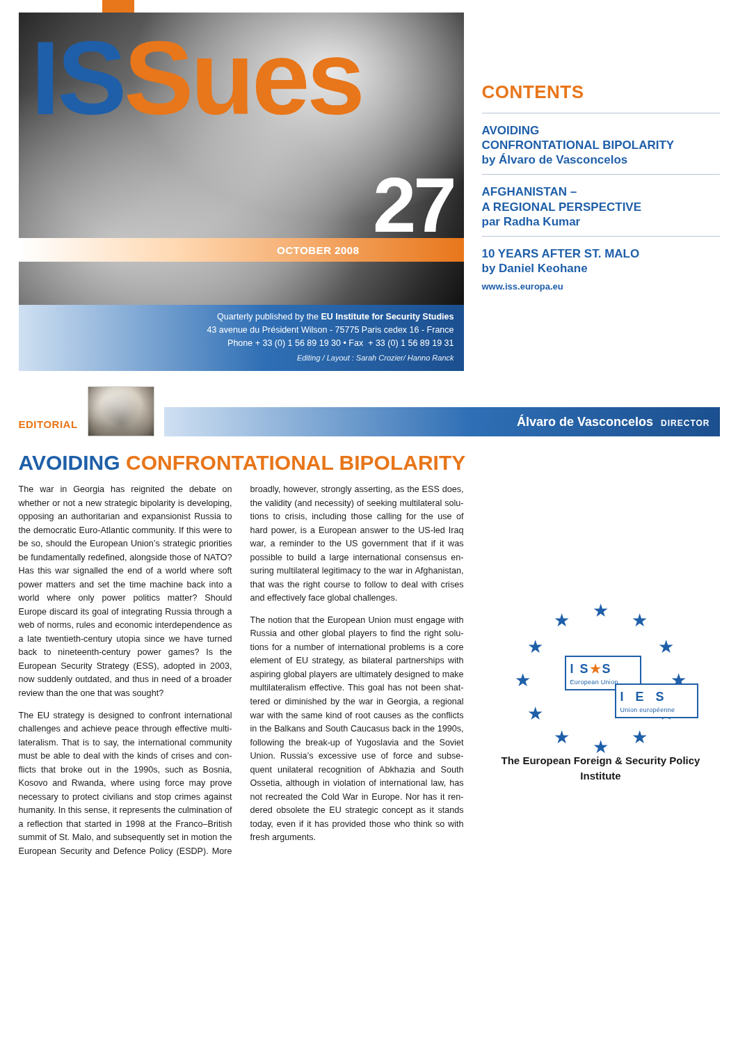ISSues
27
OCTOBER 2008
Quarterly published by the EU Institute for Security Studies
43 avenue du Président Wilson - 75775 Paris cedex 16 - France
Phone + 33 (0) 1 56 89 19 30 • Fax + 33 (0) 1 56 89 19 31
Editing / Layout : Sarah Crozier/ Hanno Ranck
CONTENTS
AVOIDING
CONFRONTATIONAL BIPOLARITY
by Álvaro de Vasconcelos
AFGHANISTAN –
A REGIONAL PERSPECTIVE
par Radha Kumar
10 YEARS AFTER ST. MALO
by Daniel Keohane
www.iss.europa.eu
EDITORIAL
Álvaro de Vasconcelos DIRECTOR
AVOIDING CONFRONTATIONAL BIPOLARITY
The war in Georgia has reignited the debate on whether or not a new strategic bipolarity is developing, opposing an authoritarian and expansionist Russia to the democratic Euro-Atlantic community. If this were to be so, should the European Union’s strategic priorities be fundamentally redefined, alongside those of NATO? Has this war signalled the end of a world where soft power matters and set the time machine back into a world where only power politics matter? Should Europe discard its goal of integrating Russia through a web of norms, rules and economic interdependence as a late twentieth-century utopia since we have turned back to nineteenth-century power games? Is the European Security Strategy (ESS), adopted in 2003, now suddenly outdated, and thus in need of a broader review than the one that was sought?
The EU strategy is designed to confront international challenges and achieve peace through effective multilateralism. That is to say, the international community must be able to deal with the kinds of crises and conflicts that broke out in the 1990s, such as Bosnia, Kosovo and Rwanda, where using force may prove necessary to protect civilians and stop crimes against humanity. In this sense, it represents the culmination of a reflection that started in 1998 at the Franco–British summit of St. Malo, and subsequently set in motion the European Security and Defence Policy (ESDP). More broadly, however, strongly asserting, as the ESS does, the validity (and necessity) of seeking multilateral solutions to crisis, including those calling for the use of hard power, is a European answer to the US-led Iraq war, a reminder to the US government that if it was possible to build a large international consensus ensuring multilateral legitimacy to the war in Afghanistan, that was the right course to follow to deal with crises and effectively face global challenges.
The notion that the European Union must engage with Russia and other global players to find the right solutions for a number of international problems is a core element of EU strategy, as bilateral partnerships with aspiring global players are ultimately designed to make multilateralism effective. This goal has not been shattered or diminished by the war in Georgia, a regional war with the same kind of root causes as the conflicts in the Balkans and South Caucasus back in the 1990s, following the break-up of Yugoslavia and the Soviet Union. Russia’s excessive use of force and subsequent unilateral recognition of Abkhazia and South Ossetia, although in violation of international law, has not recreated the Cold War in Europe. Nor has it rendered obsolete the EU strategic concept as it stands today, even if it has provided those who think so with fresh arguments.
★ ★ ★ ★ ★ ★ ★ ★ ★ ★ ★ ★
I S★S
European Union
I E S
Union européenne
The European Foreign & Security Policy Institute